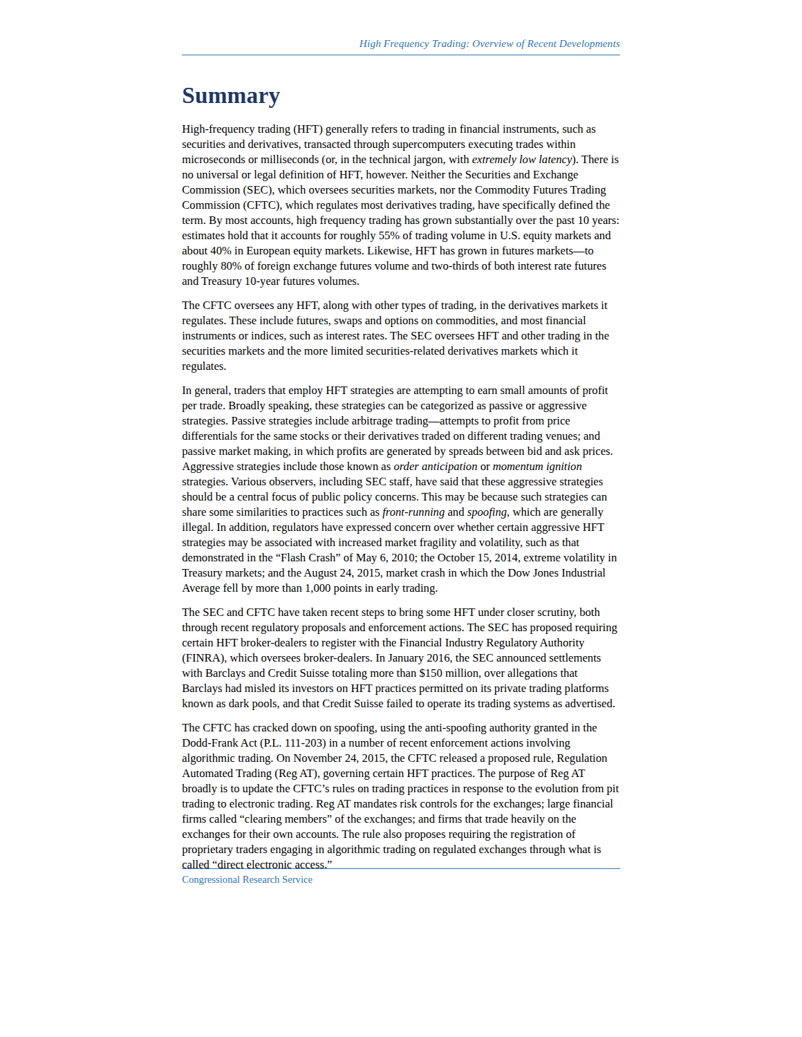High Frequency Trading: Overview of Recent Developments
Summary
High-frequency trading (HFT) generally refers to trading in financial instruments, such as securities and derivatives, transacted through supercomputers executing trades within microseconds or milliseconds (or, in the technical jargon, with extremely low latency). There is no universal or legal definition of HFT, however. Neither the Securities and Exchange Commission (SEC), which oversees securities markets, nor the Commodity Futures Trading Commission (CFTC), which regulates most derivatives trading, have specifically defined the term. By most accounts, high frequency trading has grown substantially over the past 10 years: estimates hold that it accounts for roughly 55% of trading volume in U.S. equity markets and about 40% in European equity markets. Likewise, HFT has grown in futures markets—to roughly 80% of foreign exchange futures volume and two-thirds of both interest rate futures and Treasury 10-year futures volumes.
The CFTC oversees any HFT, along with other types of trading, in the derivatives markets it regulates. These include futures, swaps and options on commodities, and most financial instruments or indices, such as interest rates. The SEC oversees HFT and other trading in the securities markets and the more limited securities-related derivatives markets which it regulates.
In general, traders that employ HFT strategies are attempting to earn small amounts of profit per trade. Broadly speaking, these strategies can be categorized as passive or aggressive strategies. Passive strategies include arbitrage trading—attempts to profit from price differentials for the same stocks or their derivatives traded on different trading venues; and passive market making, in which profits are generated by spreads between bid and ask prices. Aggressive strategies include those known as order anticipation or momentum ignition strategies. Various observers, including SEC staff, have said that these aggressive strategies should be a central focus of public policy concerns. This may be because such strategies can share some similarities to practices such as front-running and spoofing, which are generally illegal. In addition, regulators have expressed concern over whether certain aggressive HFT strategies may be associated with increased market fragility and volatility, such as that demonstrated in the “Flash Crash” of May 6, 2010; the October 15, 2014, extreme volatility in Treasury markets; and the August 24, 2015, market crash in which the Dow Jones Industrial Average fell by more than 1,000 points in early trading.
The SEC and CFTC have taken recent steps to bring some HFT under closer scrutiny, both through recent regulatory proposals and enforcement actions. The SEC has proposed requiring certain HFT broker-dealers to register with the Financial Industry Regulatory Authority (FINRA), which oversees broker-dealers. In January 2016, the SEC announced settlements with Barclays and Credit Suisse totaling more than $150 million, over allegations that Barclays had misled its investors on HFT practices permitted on its private trading platforms known as dark pools, and that Credit Suisse failed to operate its trading systems as advertised.
The CFTC has cracked down on spoofing, using the anti-spoofing authority granted in the Dodd-Frank Act (P.L. 111-203) in a number of recent enforcement actions involving algorithmic trading. On November 24, 2015, the CFTC released a proposed rule, Regulation Automated Trading (Reg AT), governing certain HFT practices. The purpose of Reg AT broadly is to update the CFTC’s rules on trading practices in response to the evolution from pit trading to electronic trading. Reg AT mandates risk controls for the exchanges; large financial firms called “clearing members” of the exchanges; and firms that trade heavily on the exchanges for their own accounts. The rule also proposes requiring the registration of proprietary traders engaging in algorithmic trading on regulated exchanges through what is called “direct electronic access.”
Congressional Research Service